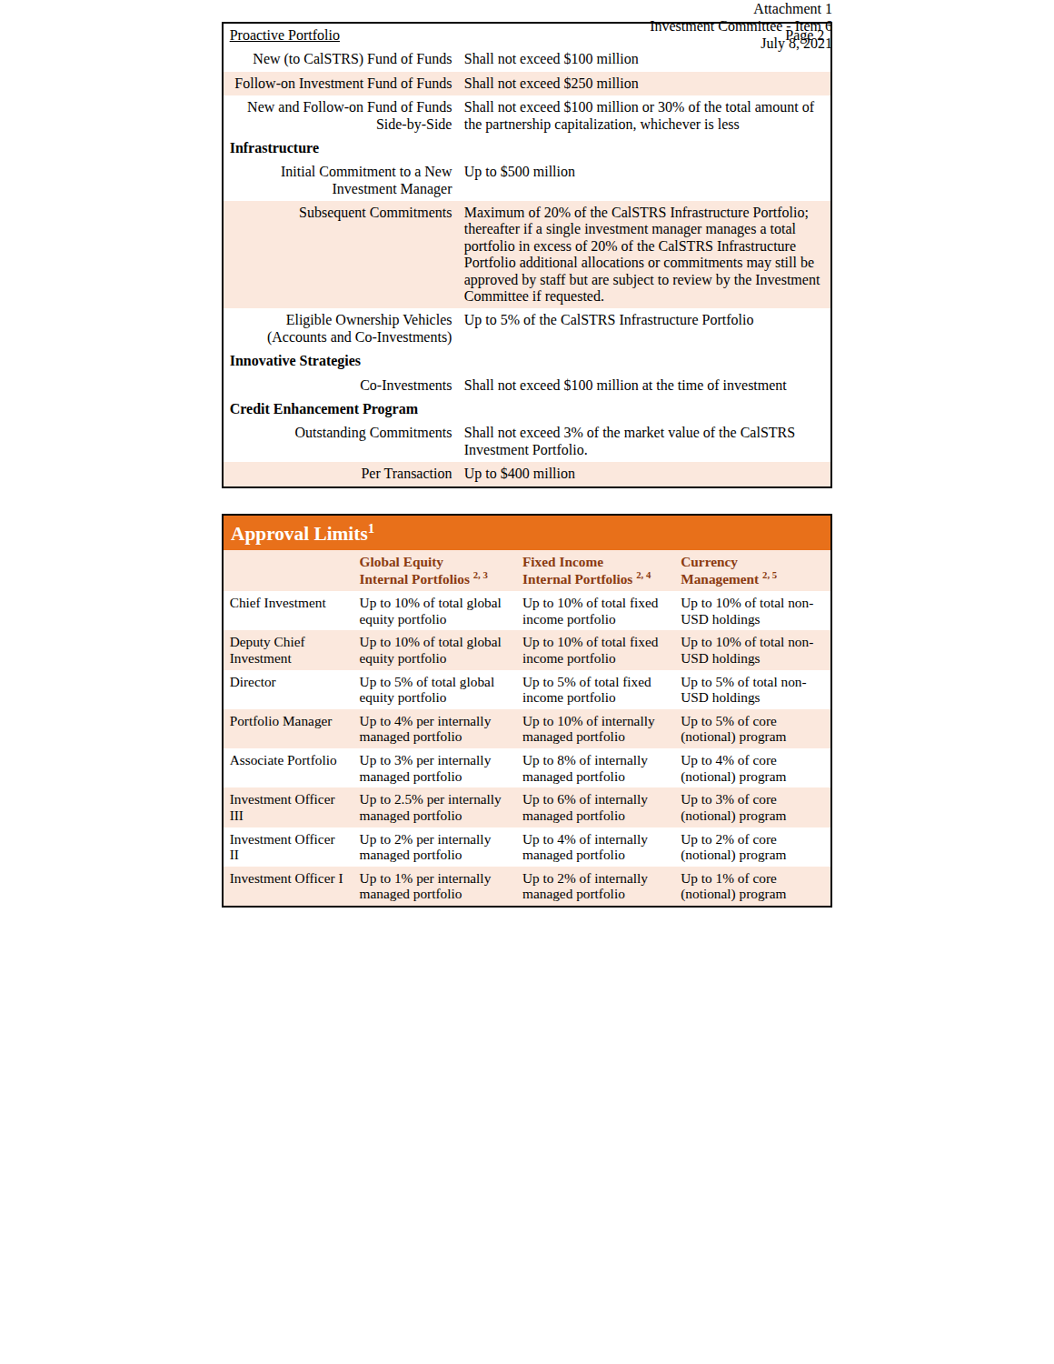Attachment 1
Investment Committee - Item 6
July 8, 2021
| Proactive Portfolio Page 2 |
| New (to CalSTRS) Fund of Funds | Shall not exceed $100 million |
| Follow-on Investment Fund of Funds | Shall not exceed $250 million |
| New and Follow-on Fund of Funds Side-by-Side | Shall not exceed $100 million or 30% of the total amount of the partnership capitalization, whichever is less |
| Infrastructure |
| Initial Commitment to a New Investment Manager | Up to $500 million |
| Subsequent Commitments | Maximum of 20% of the CalSTRS Infrastructure Portfolio; thereafter if a single investment manager manages a total portfolio in excess of 20% of the CalSTRS Infrastructure Portfolio additional allocations or commitments may still be approved by staff but are subject to review by the Investment Committee if requested. |
| Eligible Ownership Vehicles (Accounts and Co-Investments) | Up to 5% of the CalSTRS Infrastructure Portfolio |
| Innovative Strategies |
| Co-Investments | Shall not exceed $100 million at the time of investment |
| Credit Enhancement Program |
| Outstanding Commitments | Shall not exceed 3% of the market value of the CalSTRS Investment Portfolio. |
| Per Transaction | Up to $400 million |
| Approval Limits 1 |
| | Global Equity Internal Portfolios 2, 3 | Fixed Income Internal Portfolios 2, 4 | Currency Management 2, 5 |
| Chief Investment | Up to 10% of total global equity portfolio | Up to 10% of total fixed income portfolio | Up to 10% of total non-USD holdings |
| Deputy Chief Investment | Up to 10% of total global equity portfolio | Up to 10% of total fixed income portfolio | Up to 10% of total non-USD holdings |
| Director | Up to 5% of total global equity portfolio | Up to 5% of total fixed income portfolio | Up to 5% of total non-USD holdings |
| Portfolio Manager | Up to 4% per internally managed portfolio | Up to 10% of internally managed portfolio | Up to 5% of core (notional) program |
| Associate Portfolio | Up to 3% per internally managed portfolio | Up to 8% of internally managed portfolio | Up to 4% of core (notional) program |
| Investment Officer III | Up to 2.5% per internally managed portfolio | Up to 6% of internally managed portfolio | Up to 3% of core (notional) program |
| Investment Officer II | Up to 2% per internally managed portfolio | Up to 4% of internally managed portfolio | Up to 2% of core (notional) program |
| Investment Officer I | Up to 1% per internally managed portfolio | Up to 2% of internally managed portfolio | Up to 1% of core (notional) program |